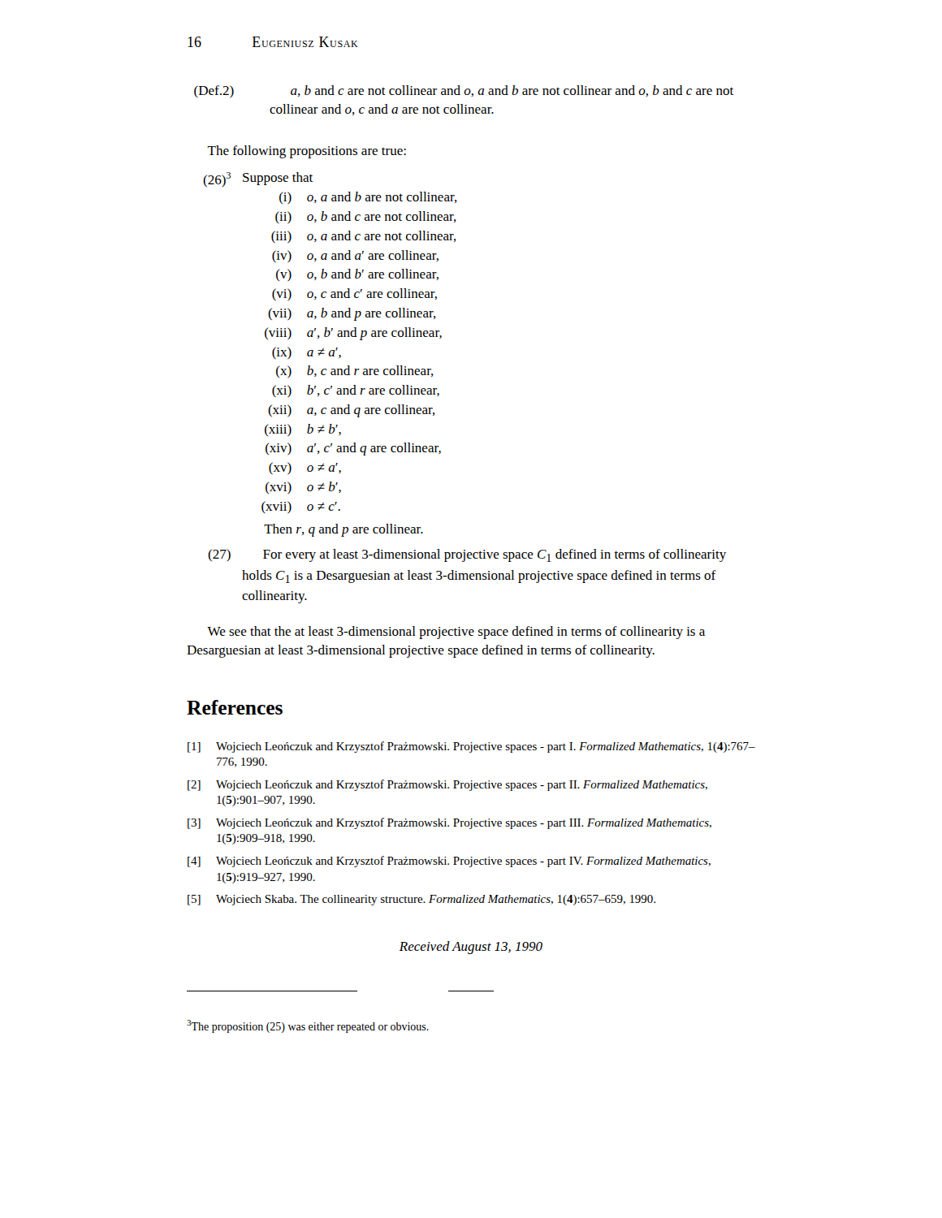16 Eugeniusz Kusak
(Def.2)
a, b and c are not collinear and o, a and b are not collinear and o, b and c are not collinear and o, c and a are not collinear.
The following propositions are true:
(26)3
Suppose that
(i) o, a and b are not collinear,
(ii) o, b and c are not collinear,
(iii) o, a and c are not collinear,
(iv) o, a and a′ are collinear,
(v) o, b and b′ are collinear,
(vi) o, c and c′ are collinear,
(vii) a, b and p are collinear,
(viii) a′, b′ and p are collinear,
(ix) a ≠ a′,
(x) b, c and r are collinear,
(xi) b′, c′ and r are collinear,
(xii) a, c and q are collinear,
(xiii) b ≠ b′,
(xiv) a′, c′ and q are collinear,
(xv) o ≠ a′,
(xvi) o ≠ b′,
(xvii) o ≠ c′.
Then r, q and p are collinear.
(27)
For every at least 3-dimensional projective space C1 defined in terms of collinearity holds C1 is a Desarguesian at least 3-dimensional projective space defined in terms of collinearity.
We see that the at least 3-dimensional projective space defined in terms of collinearity is a Desarguesian at least 3-dimensional projective space defined in terms of collinearity.
References
[1]
Wojciech Leończuk and Krzysztof Prażmowski. Projective spaces - part I. Formalized Mathematics, 1(4):767–776, 1990.
[2]
Wojciech Leończuk and Krzysztof Prażmowski. Projective spaces - part II. Formalized Mathematics, 1(5):901–907, 1990.
[3]
Wojciech Leończuk and Krzysztof Prażmowski. Projective spaces - part III. Formalized Mathematics, 1(5):909–918, 1990.
[4]
Wojciech Leończuk and Krzysztof Prażmowski. Projective spaces - part IV. Formalized Mathematics, 1(5):919–927, 1990.
[5]
Wojciech Skaba. The collinearity structure. Formalized Mathematics, 1(4):657–659, 1990.
Received August 13, 1990
3The proposition (25) was either repeated or obvious.